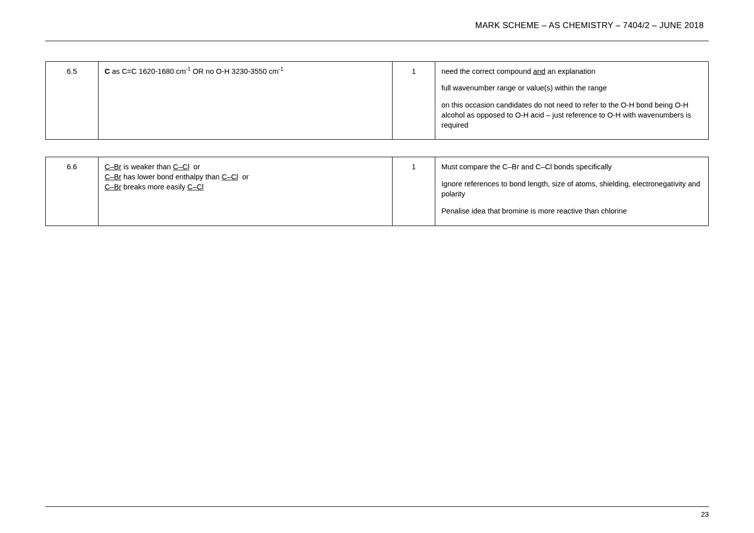MARK SCHEME – AS CHEMISTRY – 7404/2 – JUNE 2018
| 6.5 | C as C=C 1620-1680 cm -1 OR no O-H 3230-3550 cm -1 | 1 | need the correct compound and an explanation full wavenumber range or value(s) within the range on this occasion candidates do not need to refer to the O-H bond being O-H alcohol as opposed to O-H acid – just reference to O-H with wavenumbers is required |
| 6.6 | C–Br is weaker than C–Cl or C–Br has lower bond enthalpy than C–Cl or C–Br breaks more easily C–Cl | 1 | Must compare the C–Br and C–Cl bonds specifically Ignore references to bond length, size of atoms, shielding, electronegativity and polarity Penalise idea that bromine is more reactive than chlorine |
23